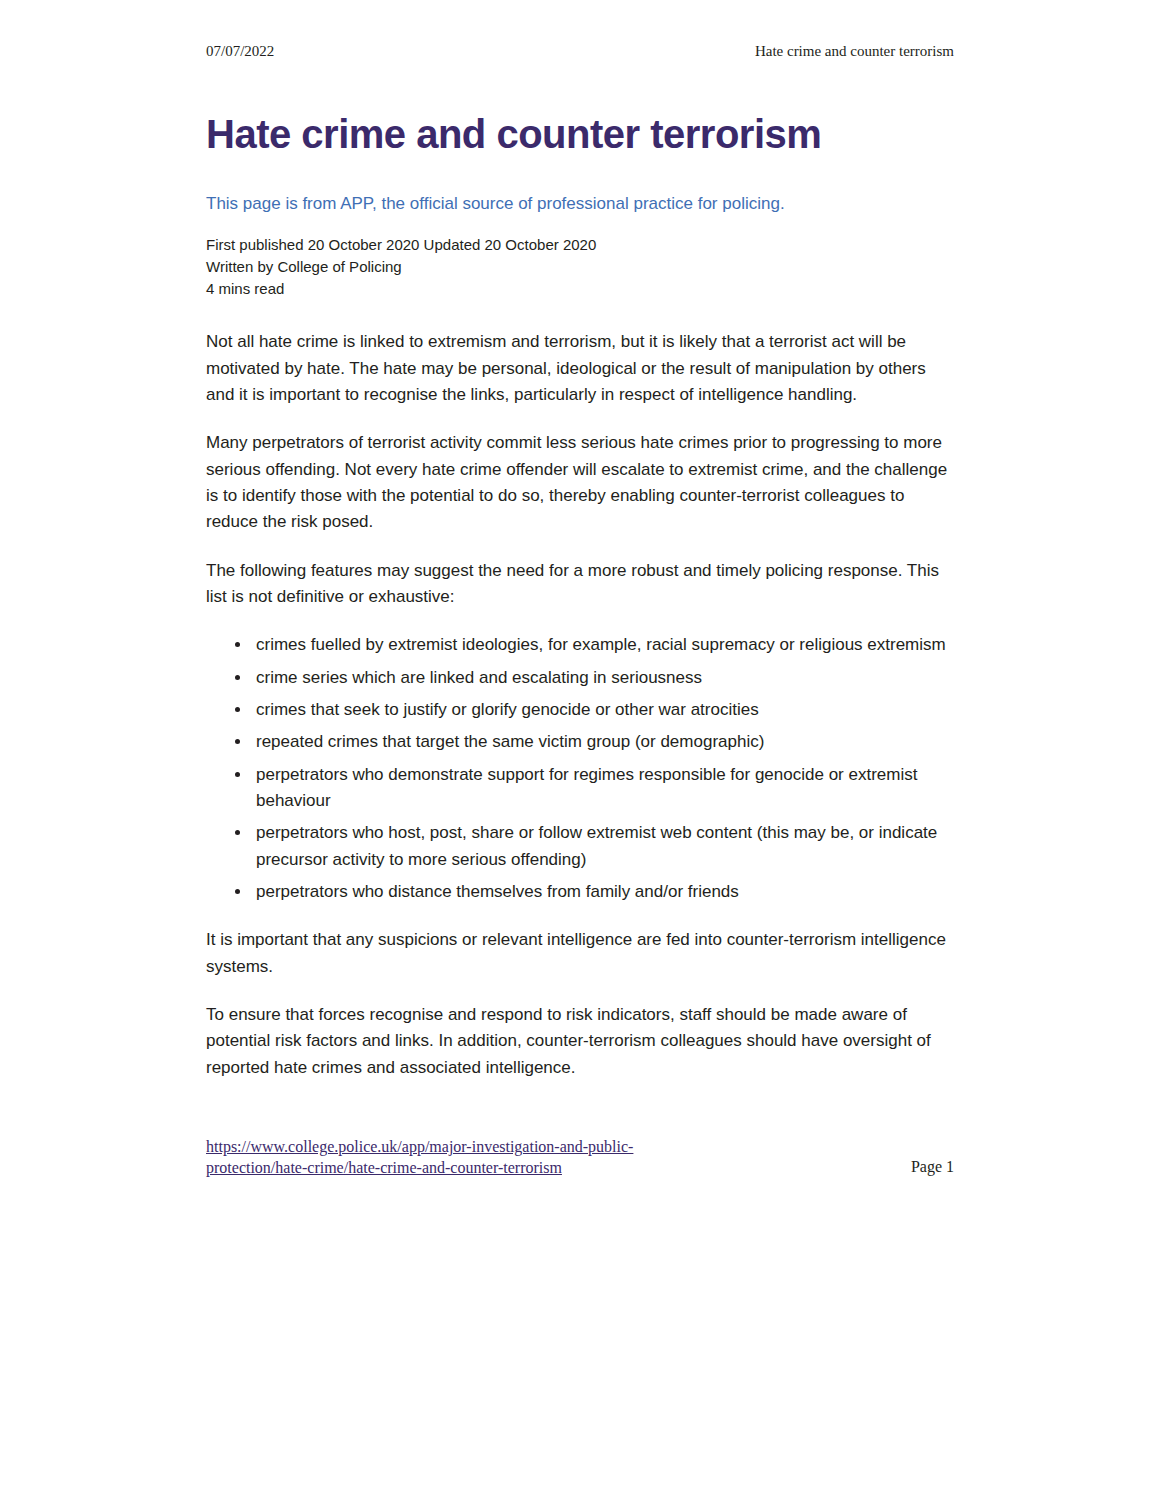07/07/2022 Hate crime and counter terrorism
Hate crime and counter terrorism
This page is from APP, the official source of professional practice for policing.
First published 20 October 2020 Updated 20 October 2020
Written by College of Policing
4 mins read
Not all hate crime is linked to extremism and terrorism, but it is likely that a terrorist act will be motivated by hate. The hate may be personal, ideological or the result of manipulation by others and it is important to recognise the links, particularly in respect of intelligence handling.
Many perpetrators of terrorist activity commit less serious hate crimes prior to progressing to more serious offending. Not every hate crime offender will escalate to extremist crime, and the challenge is to identify those with the potential to do so, thereby enabling counter-terrorist colleagues to reduce the risk posed.
The following features may suggest the need for a more robust and timely policing response. This list is not definitive or exhaustive:
crimes fuelled by extremist ideologies, for example, racial supremacy or religious extremism
crime series which are linked and escalating in seriousness
crimes that seek to justify or glorify genocide or other war atrocities
repeated crimes that target the same victim group (or demographic)
perpetrators who demonstrate support for regimes responsible for genocide or extremist behaviour
perpetrators who host, post, share or follow extremist web content (this may be, or indicate precursor activity to more serious offending)
perpetrators who distance themselves from family and/or friends
It is important that any suspicions or relevant intelligence are fed into counter-terrorism intelligence systems.
To ensure that forces recognise and respond to risk indicators, staff should be made aware of potential risk factors and links. In addition, counter-terrorism colleagues should have oversight of reported hate crimes and associated intelligence.
https://www.college.police.uk/app/major-investigation-and-public-protection/hate-crime/hate-crime-and-counter-terrorism Page 1